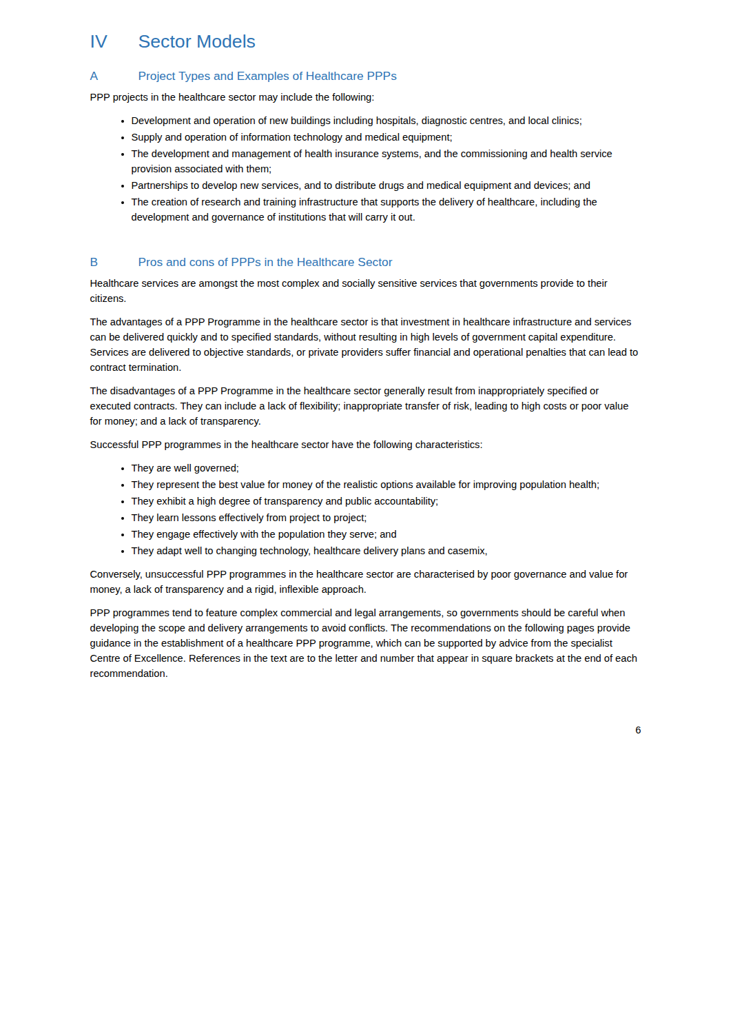IVSector Models
AProject Types and Examples of Healthcare PPPs
PPP projects in the healthcare sector may include the following:
Development and operation of new buildings including hospitals, diagnostic centres, and local clinics;
Supply and operation of information technology and medical equipment;
The development and management of health insurance systems, and the commissioning and health service provision associated with them;
Partnerships to develop new services, and to distribute drugs and medical equipment and devices; and
The creation of research and training infrastructure that supports the delivery of healthcare, including the development and governance of institutions that will carry it out.
BPros and cons of PPPs in the Healthcare Sector
Healthcare services are amongst the most complex and socially sensitive services that governments provide to their citizens.
The advantages of a PPP Programme in the healthcare sector is that investment in healthcare infrastructure and services can be delivered quickly and to specified standards, without resulting in high levels of government capital expenditure. Services are delivered to objective standards, or private providers suffer financial and operational penalties that can lead to contract termination.
The disadvantages of a PPP Programme in the healthcare sector generally result from inappropriately specified or executed contracts. They can include a lack of flexibility; inappropriate transfer of risk, leading to high costs or poor value for money; and a lack of transparency.
Successful PPP programmes in the healthcare sector have the following characteristics:
They are well governed;
They represent the best value for money of the realistic options available for improving population health;
They exhibit a high degree of transparency and public accountability;
They learn lessons effectively from project to project;
They engage effectively with the population they serve; and
They adapt well to changing technology, healthcare delivery plans and casemix,
Conversely, unsuccessful PPP programmes in the healthcare sector are characterised by poor governance and value for money, a lack of transparency and a rigid, inflexible approach.
PPP programmes tend to feature complex commercial and legal arrangements, so governments should be careful when developing the scope and delivery arrangements to avoid conflicts. The recommendations on the following pages provide guidance in the establishment of a healthcare PPP programme, which can be supported by advice from the specialist Centre of Excellence. References in the text are to the letter and number that appear in square brackets at the end of each recommendation.
6